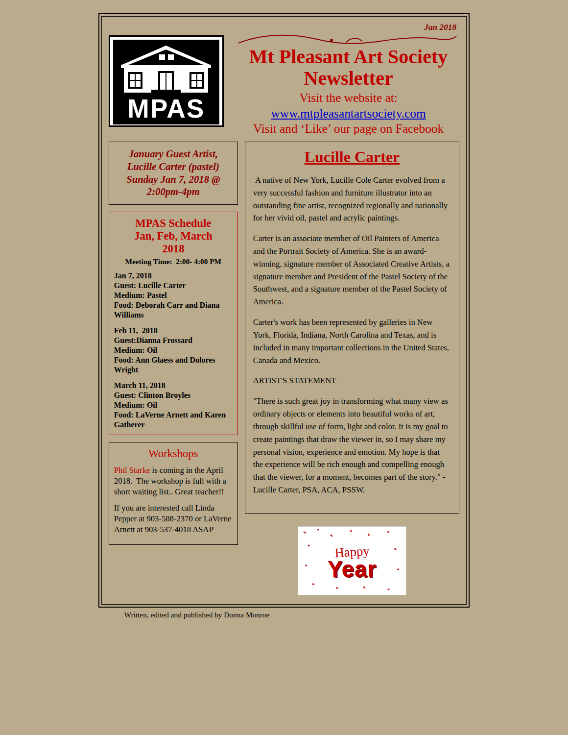Jan 2018
MPAS
Mt Pleasant Art Society Newsletter
Visit the website at: www.mtpleasantartsociety.com
Visit and ‘Like’ our page on Facebook
January Guest Artist, Lucille Carter (pastel) Sunday Jan 7, 2018 @ 2:00pm-4pm
MPAS Schedule
Jan, Feb, March
2018
Meeting Time: 2:00- 4:00 PM
Jan 7, 2018
Guest: Lucille Carter
Medium: Pastel
Food: Deborah Carr and Diana Williams
Feb 11, 2018
Guest:Dianna Frossard
Medium: Oil
Food: Ann Glaess and Dolores Wright
March 11, 2018
Guest: Clinton Broyles
Medium: Oil
Food: LaVerne Arnett and Karen Gatherer
Workshops
Phil Starke is coming in the April 2018. The workshop is full with a short waiting list.. Great teacher!!
If you are interested call Linda Pepper at 903-588-2370 or LaVerne Arnett at 903-537-4018 ASAP
Lucille Carter
A native of New York, Lucille Cole Carter evolved from a very successful fashion and furniture illustrator into an outstanding fine artist, recognized regionally and nationally for her vivid oil, pastel and acrylic paintings.
Carter is an associate member of Oil Painters of America and the Portrait Society of America. She is an award-winning, signature member of Associated Creative Artists, a signature member and President of the Pastel Society of the Southwest, and a signature member of the Pastel Society of America.
Carter's work has been represented by galleries in New York, Florida, Indiana, North Carolina and Texas, and is included in many important collections in the United States, Canada and Mexico.
ARTIST'S STATEMENT
"There is such great joy in transforming what many view as ordinary objects or elements into beautiful works of art, through skillful use of form, light and color. It is my goal to create paintings that draw the viewer in, so I may share my personal vision, experience and emotion. My hope is that the experience will be rich enough and compelling enough that the viewer, for a moment, becomes part of the story." - Lucille Carter, PSA, ACA, PSSW.
Happy
Year
Written, edited and published by Donna Monroe